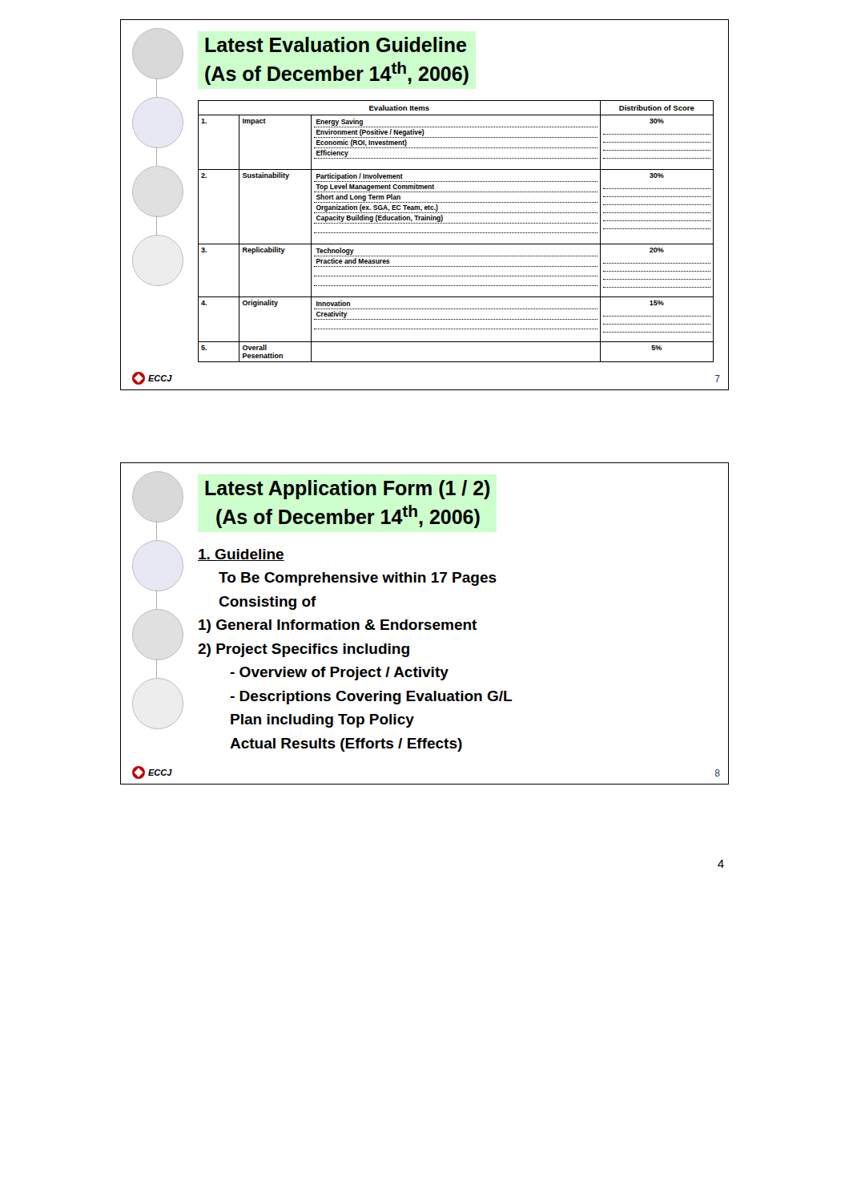Latest Evaluation Guideline
(As of December 14th, 2006)
| Evaluation Items | Distribution of Score |
| --- | --- |
| 1. | Impact | Energy Saving Environment (Positive / Negative) Economic (ROI, Investment) Efficiency | 30% |
| 2. | Sustainability | Participation / Involvement Top Level Management Commitment Short and Long Term Plan Organization (ex. SGA, EC Team, etc.) Capacity Building (Education, Training) | 30% |
| 3. | Replicability | Technology Practice and Measures | 20% |
| 4. | Originality | Innovation Creativity | 15% |
| 5. | Overall Pesenattion | | 5% |
ECCJ
7
Latest Application Form (1 / 2)
(As of December 14th, 2006)
1. Guideline
To Be Comprehensive within 17 Pages
Consisting of
1) General Information & Endorsement
2) Project Specifics including
- Overview of Project / Activity
- Descriptions Covering Evaluation G/L
Plan including Top Policy
Actual Results (Efforts / Effects)
ECCJ
8
4